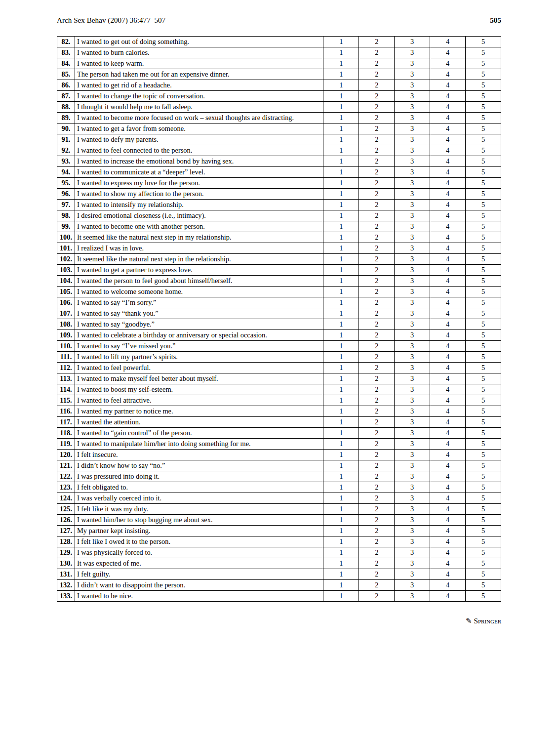Arch Sex Behav (2007) 36:477–507 505
| 82. | I wanted to get out of doing something. | 1 | 2 | 3 | 4 | 5 |
| 83. | I wanted to burn calories. | 1 | 2 | 3 | 4 | 5 |
| 84. | I wanted to keep warm. | 1 | 2 | 3 | 4 | 5 |
| 85. | The person had taken me out for an expensive dinner. | 1 | 2 | 3 | 4 | 5 |
| 86. | I wanted to get rid of a headache. | 1 | 2 | 3 | 4 | 5 |
| 87. | I wanted to change the topic of conversation. | 1 | 2 | 3 | 4 | 5 |
| 88. | I thought it would help me to fall asleep. | 1 | 2 | 3 | 4 | 5 |
| 89. | I wanted to become more focused on work – sexual thoughts are distracting. | 1 | 2 | 3 | 4 | 5 |
| 90. | I wanted to get a favor from someone. | 1 | 2 | 3 | 4 | 5 |
| 91. | I wanted to defy my parents. | 1 | 2 | 3 | 4 | 5 |
| 92. | I wanted to feel connected to the person. | 1 | 2 | 3 | 4 | 5 |
| 93. | I wanted to increase the emotional bond by having sex. | 1 | 2 | 3 | 4 | 5 |
| 94. | I wanted to communicate at a “deeper” level. | 1 | 2 | 3 | 4 | 5 |
| 95. | I wanted to express my love for the person. | 1 | 2 | 3 | 4 | 5 |
| 96. | I wanted to show my affection to the person. | 1 | 2 | 3 | 4 | 5 |
| 97. | I wanted to intensify my relationship. | 1 | 2 | 3 | 4 | 5 |
| 98. | I desired emotional closeness (i.e., intimacy). | 1 | 2 | 3 | 4 | 5 |
| 99. | I wanted to become one with another person. | 1 | 2 | 3 | 4 | 5 |
| 100. | It seemed like the natural next step in my relationship. | 1 | 2 | 3 | 4 | 5 |
| 101. | I realized I was in love. | 1 | 2 | 3 | 4 | 5 |
| 102. | It seemed like the natural next step in the relationship. | 1 | 2 | 3 | 4 | 5 |
| 103. | I wanted to get a partner to express love. | 1 | 2 | 3 | 4 | 5 |
| 104. | I wanted the person to feel good about himself/herself. | 1 | 2 | 3 | 4 | 5 |
| 105. | I wanted to welcome someone home. | 1 | 2 | 3 | 4 | 5 |
| 106. | I wanted to say “I’m sorry.” | 1 | 2 | 3 | 4 | 5 |
| 107. | I wanted to say “thank you.” | 1 | 2 | 3 | 4 | 5 |
| 108. | I wanted to say “goodbye.” | 1 | 2 | 3 | 4 | 5 |
| 109. | I wanted to celebrate a birthday or anniversary or special occasion. | 1 | 2 | 3 | 4 | 5 |
| 110. | I wanted to say “I’ve missed you.” | 1 | 2 | 3 | 4 | 5 |
| 111. | I wanted to lift my partner’s spirits. | 1 | 2 | 3 | 4 | 5 |
| 112. | I wanted to feel powerful. | 1 | 2 | 3 | 4 | 5 |
| 113. | I wanted to make myself feel better about myself. | 1 | 2 | 3 | 4 | 5 |
| 114. | I wanted to boost my self-esteem. | 1 | 2 | 3 | 4 | 5 |
| 115. | I wanted to feel attractive. | 1 | 2 | 3 | 4 | 5 |
| 116. | I wanted my partner to notice me. | 1 | 2 | 3 | 4 | 5 |
| 117. | I wanted the attention. | 1 | 2 | 3 | 4 | 5 |
| 118. | I wanted to “gain control” of the person. | 1 | 2 | 3 | 4 | 5 |
| 119. | I wanted to manipulate him/her into doing something for me. | 1 | 2 | 3 | 4 | 5 |
| 120. | I felt insecure. | 1 | 2 | 3 | 4 | 5 |
| 121. | I didn’t know how to say “no.” | 1 | 2 | 3 | 4 | 5 |
| 122. | I was pressured into doing it. | 1 | 2 | 3 | 4 | 5 |
| 123. | I felt obligated to. | 1 | 2 | 3 | 4 | 5 |
| 124. | I was verbally coerced into it. | 1 | 2 | 3 | 4 | 5 |
| 125. | I felt like it was my duty. | 1 | 2 | 3 | 4 | 5 |
| 126. | I wanted him/her to stop bugging me about sex. | 1 | 2 | 3 | 4 | 5 |
| 127. | My partner kept insisting. | 1 | 2 | 3 | 4 | 5 |
| 128. | I felt like I owed it to the person. | 1 | 2 | 3 | 4 | 5 |
| 129. | I was physically forced to. | 1 | 2 | 3 | 4 | 5 |
| 130. | It was expected of me. | 1 | 2 | 3 | 4 | 5 |
| 131. | I felt guilty. | 1 | 2 | 3 | 4 | 5 |
| 132. | I didn’t want to disappoint the person. | 1 | 2 | 3 | 4 | 5 |
| 133. | I wanted to be nice. | 1 | 2 | 3 | 4 | 5 |
✎ Springer